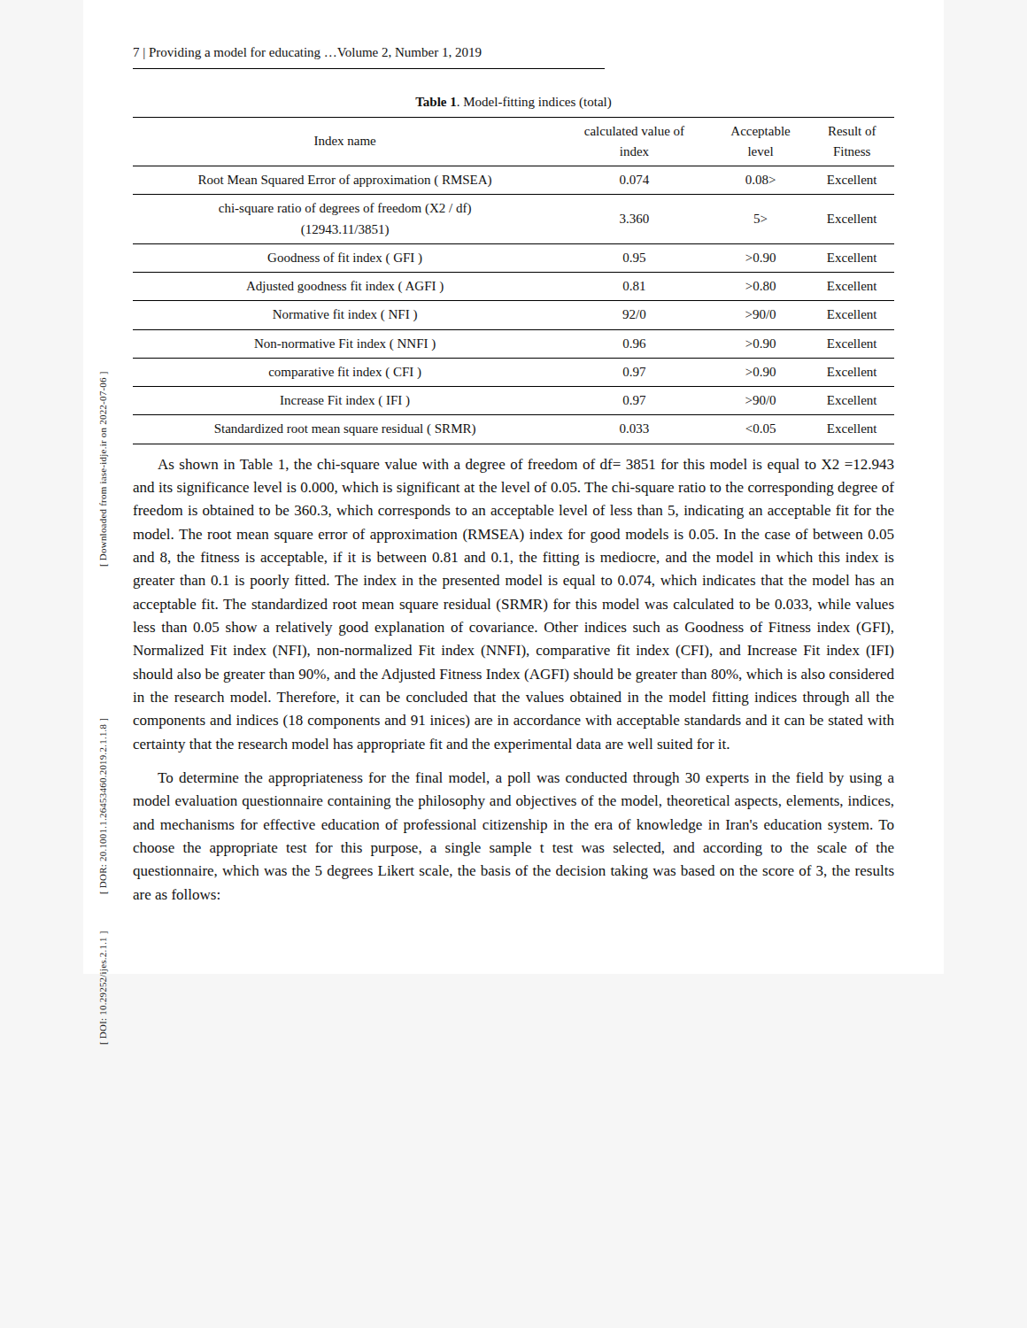7 | Providing a model for educating …Volume 2, Number 1, 2019
Table 1. Model-fitting indices (total)
| Index name | calculated value of index | Acceptable level | Result of Fitness |
| --- | --- | --- | --- |
| Root Mean Squared Error of approximation ( RMSEA) | 0.074 | 0.08> | Excellent |
| chi-square ratio of degrees of freedom (X2 / df) (12943.11/3851) | 3.360 | 5> | Excellent |
| Goodness of fit index ( GFI ) | 0.95 | >0.90 | Excellent |
| Adjusted goodness fit index ( AGFI ) | 0.81 | >0.80 | Excellent |
| Normative fit index ( NFI ) | 92/0 | >90/0 | Excellent |
| Non-normative Fit index ( NNFI ) | 0.96 | >0.90 | Excellent |
| comparative fit index ( CFI ) | 0.97 | >0.90 | Excellent |
| Increase Fit index ( IFI ) | 0.97 | >90/0 | Excellent |
| Standardized root mean square residual ( SRMR) | 0.033 | <0.05 | Excellent |
As shown in Table 1, the chi-square value with a degree of freedom of df= 3851 for this model is equal to X2 =12.943 and its significance level is 0.000, which is significant at the level of 0.05. The chi-square ratio to the corresponding degree of freedom is obtained to be 360.3, which corresponds to an acceptable level of less than 5, indicating an acceptable fit for the model. The root mean square error of approximation (RMSEA) index for good models is 0.05. In the case of between 0.05 and 8, the fitness is acceptable, if it is between 0.81 and 0.1, the fitting is mediocre, and the model in which this index is greater than 0.1 is poorly fitted. The index in the presented model is equal to 0.074, which indicates that the model has an acceptable fit. The standardized root mean square residual (SRMR) for this model was calculated to be 0.033, while values less than 0.05 show a relatively good explanation of covariance. Other indices such as Goodness of Fitness index (GFI), Normalized Fit index (NFI), non-normalized Fit index (NNFI), comparative fit index (CFI), and Increase Fit index (IFI) should also be greater than 90%, and the Adjusted Fitness Index (AGFI) should be greater than 80%, which is also considered in the research model. Therefore, it can be concluded that the values obtained in the model fitting indices through all the components and indices (18 components and 91 inices) are in accordance with acceptable standards and it can be stated with certainty that the research model has appropriate fit and the experimental data are well suited for it.
To determine the appropriateness for the final model, a poll was conducted through 30 experts in the field by using a model evaluation questionnaire containing the philosophy and objectives of the model, theoretical aspects, elements, indices, and mechanisms for effective education of professional citizenship in the era of knowledge in Iran's education system. To choose the appropriate test for this purpose, a single sample t test was selected, and according to the scale of the questionnaire, which was the 5 degrees Likert scale, the basis of the decision taking was based on the score of 3, the results are as follows:
[ Downloaded from iase-idje.ir on 2022-07-06 ]
[ DOR: 20.1001.1.26453460.2019.2.1.1.8 ]
[ DOI: 10.29252/ijes.2.1.1 ]